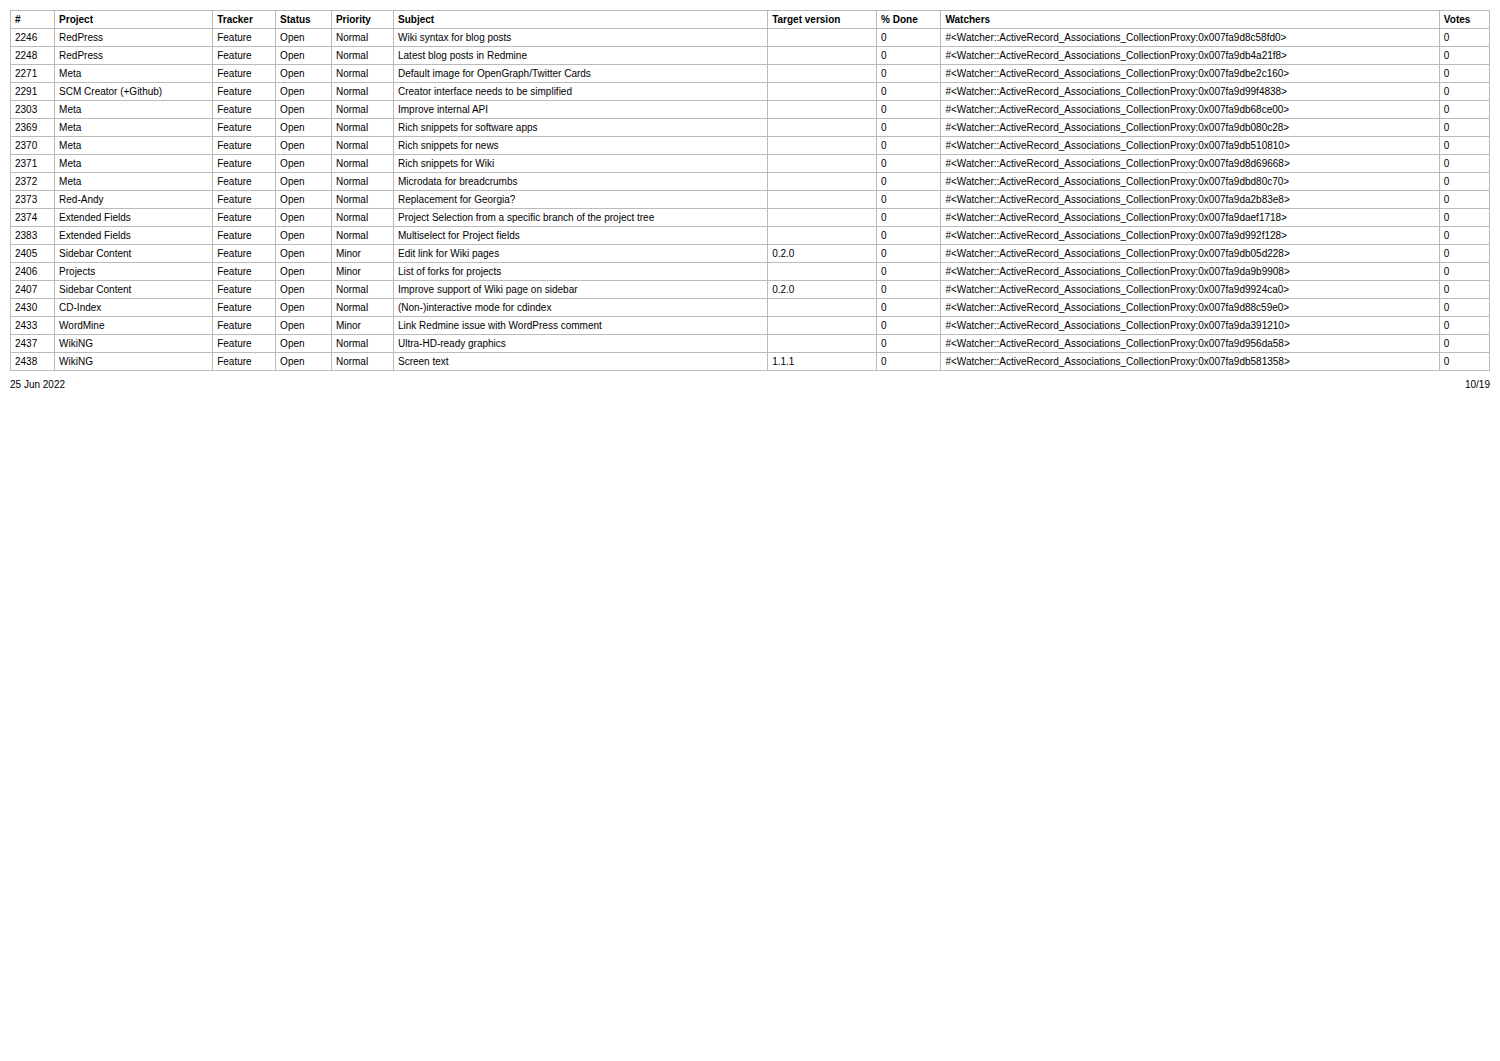| # | Project | Tracker | Status | Priority | Subject | Target version | % Done | Watchers | Votes |
| --- | --- | --- | --- | --- | --- | --- | --- | --- | --- |
| 2246 | RedPress | Feature | Open | Normal | Wiki syntax for blog posts | | 0 | #<Watcher::ActiveRecord_Associations_CollectionProxy:0x007fa9d8c58fd0> | 0 |
| 2248 | RedPress | Feature | Open | Normal | Latest blog posts in Redmine | | 0 | #<Watcher::ActiveRecord_Associations_CollectionProxy:0x007fa9db4a21f8> | 0 |
| 2271 | Meta | Feature | Open | Normal | Default image for OpenGraph/Twitter Cards | | 0 | #<Watcher::ActiveRecord_Associations_CollectionProxy:0x007fa9dbe2c160> | 0 |
| 2291 | SCM Creator (+Github) | Feature | Open | Normal | Creator interface needs to be simplified | | 0 | #<Watcher::ActiveRecord_Associations_CollectionProxy:0x007fa9d99f4838> | 0 |
| 2303 | Meta | Feature | Open | Normal | Improve internal API | | 0 | #<Watcher::ActiveRecord_Associations_CollectionProxy:0x007fa9db68ce00> | 0 |
| 2369 | Meta | Feature | Open | Normal | Rich snippets for software apps | | 0 | #<Watcher::ActiveRecord_Associations_CollectionProxy:0x007fa9db080c28> | 0 |
| 2370 | Meta | Feature | Open | Normal | Rich snippets for news | | 0 | #<Watcher::ActiveRecord_Associations_CollectionProxy:0x007fa9db510810> | 0 |
| 2371 | Meta | Feature | Open | Normal | Rich snippets for Wiki | | 0 | #<Watcher::ActiveRecord_Associations_CollectionProxy:0x007fa9d8d69668> | 0 |
| 2372 | Meta | Feature | Open | Normal | Microdata for breadcrumbs | | 0 | #<Watcher::ActiveRecord_Associations_CollectionProxy:0x007fa9dbd80c70> | 0 |
| 2373 | Red-Andy | Feature | Open | Normal | Replacement for Georgia? | | 0 | #<Watcher::ActiveRecord_Associations_CollectionProxy:0x007fa9da2b83e8> | 0 |
| 2374 | Extended Fields | Feature | Open | Normal | Project Selection from a specific branch of the project tree | | 0 | #<Watcher::ActiveRecord_Associations_CollectionProxy:0x007fa9daef1718> | 0 |
| 2383 | Extended Fields | Feature | Open | Normal | Multiselect for Project fields | | 0 | #<Watcher::ActiveRecord_Associations_CollectionProxy:0x007fa9d992f128> | 0 |
| 2405 | Sidebar Content | Feature | Open | Minor | Edit link for Wiki pages | 0.2.0 | 0 | #<Watcher::ActiveRecord_Associations_CollectionProxy:0x007fa9db05d228> | 0 |
| 2406 | Projects | Feature | Open | Minor | List of forks for projects | | 0 | #<Watcher::ActiveRecord_Associations_CollectionProxy:0x007fa9da9b9908> | 0 |
| 2407 | Sidebar Content | Feature | Open | Normal | Improve support of Wiki page on sidebar | 0.2.0 | 0 | #<Watcher::ActiveRecord_Associations_CollectionProxy:0x007fa9d9924ca0> | 0 |
| 2430 | CD-Index | Feature | Open | Normal | (Non-)interactive mode for cdindex | | 0 | #<Watcher::ActiveRecord_Associations_CollectionProxy:0x007fa9d88c59e0> | 0 |
| 2433 | WordMine | Feature | Open | Minor | Link Redmine issue with WordPress comment | | 0 | #<Watcher::ActiveRecord_Associations_CollectionProxy:0x007fa9da391210> | 0 |
| 2437 | WikiNG | Feature | Open | Normal | Ultra-HD-ready graphics | | 0 | #<Watcher::ActiveRecord_Associations_CollectionProxy:0x007fa9d956da58> | 0 |
| 2438 | WikiNG | Feature | Open | Normal | Screen text | 1.1.1 | 0 | #<Watcher::ActiveRecord_Associations_CollectionProxy:0x007fa9db581358> | 0 |
25 Jun 2022 10/19